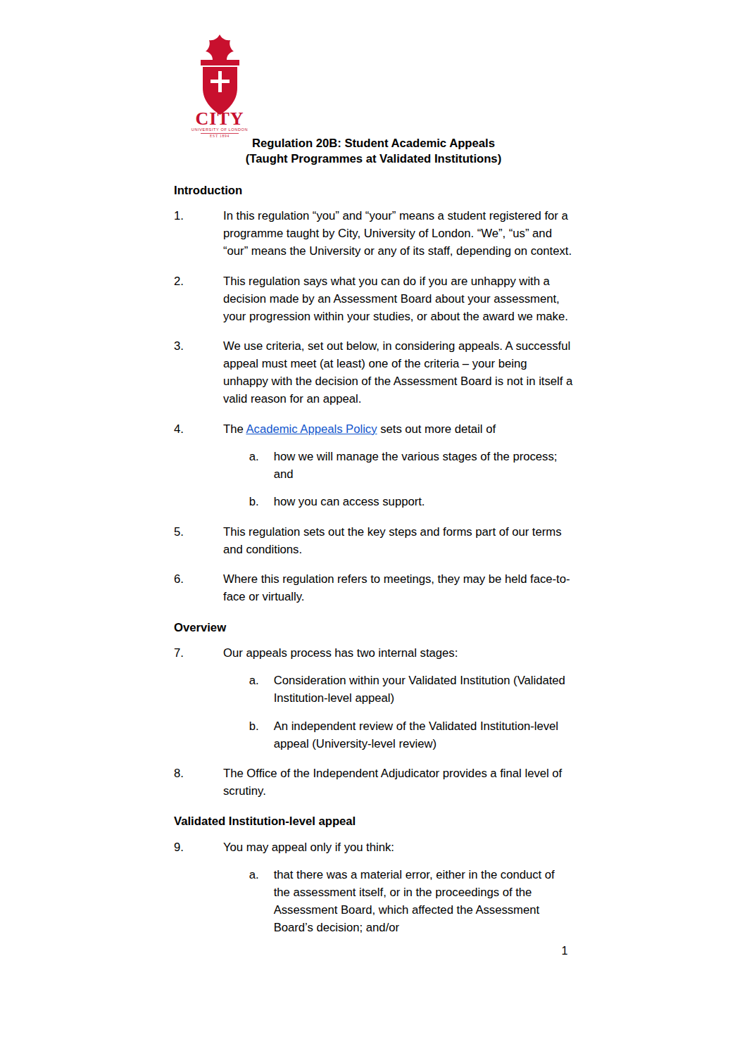CITY UNIVERSITY OF LONDON EST 1894
Regulation 20B: Student Academic Appeals
(Taught Programmes at Validated Institutions)
Introduction
In this regulation “you” and “your” means a student registered for a programme taught by City, University of London. “We”, “us” and “our” means the University or any of its staff, depending on context.
This regulation says what you can do if you are unhappy with a decision made by an Assessment Board about your assessment, your progression within your studies, or about the award we make.
We use criteria, set out below, in considering appeals. A successful appeal must meet (at least) one of the criteria – your being unhappy with the decision of the Assessment Board is not in itself a valid reason for an appeal.
The Academic Appeals Policy sets out more detail of
how we will manage the various stages of the process; and
how you can access support.
This regulation sets out the key steps and forms part of our terms and conditions.
Where this regulation refers to meetings, they may be held face-to-face or virtually.
Overview
Our appeals process has two internal stages:
Consideration within your Validated Institution (Validated Institution-level appeal)
An independent review of the Validated Institution-level appeal (University-level review)
The Office of the Independent Adjudicator provides a final level of scrutiny.
Validated Institution-level appeal
You may appeal only if you think:
that there was a material error, either in the conduct of the assessment itself, or in the proceedings of the Assessment Board, which affected the Assessment Board’s decision; and/or
1